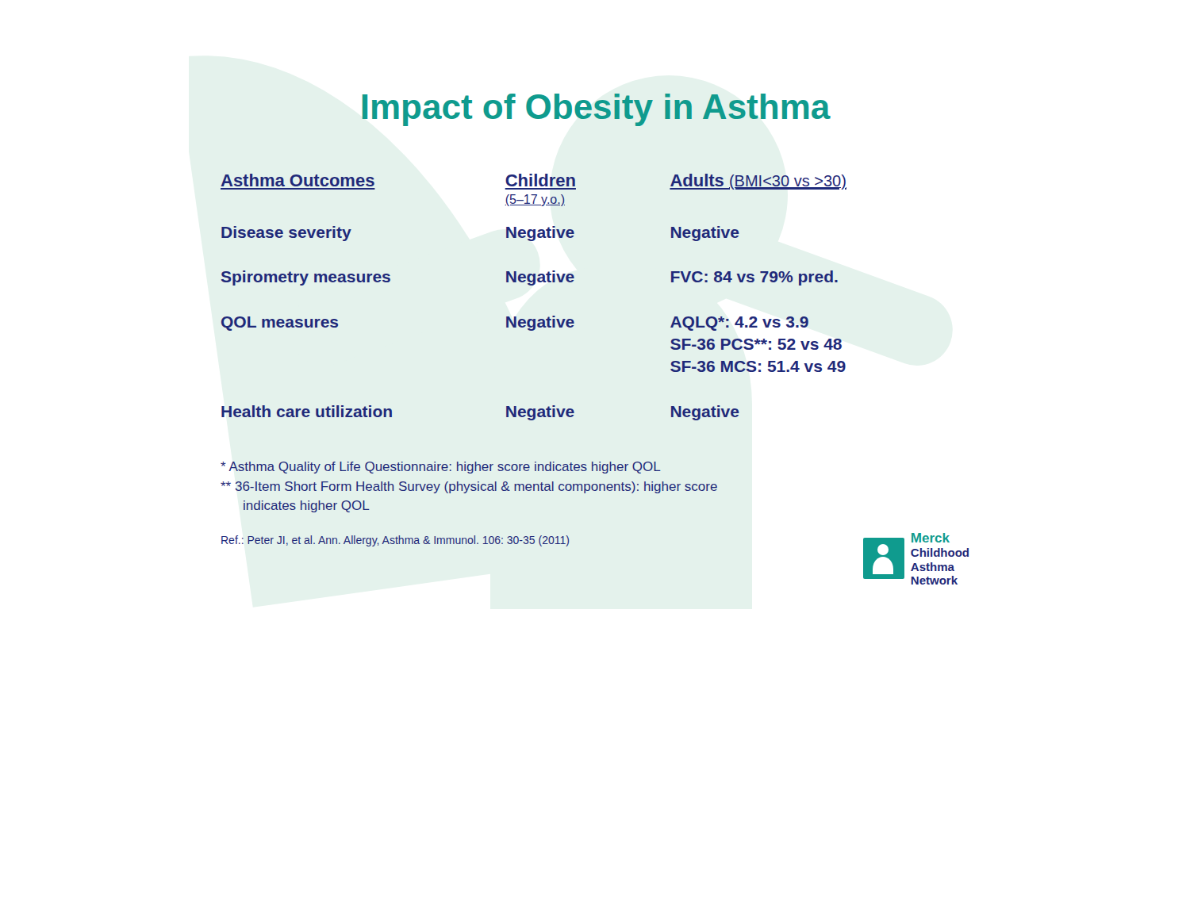Impact of Obesity in Asthma
| Asthma Outcomes | Children (5–17 y.o.) | Adults (BMI<30 vs >30) |
| --- | --- | --- |
| Disease severity | Negative | Negative |
| Spirometry measures | Negative | FVC: 84 vs 79% pred. |
| QOL measures | Negative | AQLQ*: 4.2 vs 3.9 SF-36 PCS**: 52 vs 48 SF-36 MCS: 51.4 vs 49 |
| Health care utilization | Negative | Negative |
* Asthma Quality of Life Questionnaire: higher score indicates higher QOL
** 36-Item Short Form Health Survey (physical & mental components): higher score indicates higher QOL
Ref.: Peter JI, et al. Ann. Allergy, Asthma & Immunol. 106: 30-35 (2011)
Merck
Childhood
Asthma
Network